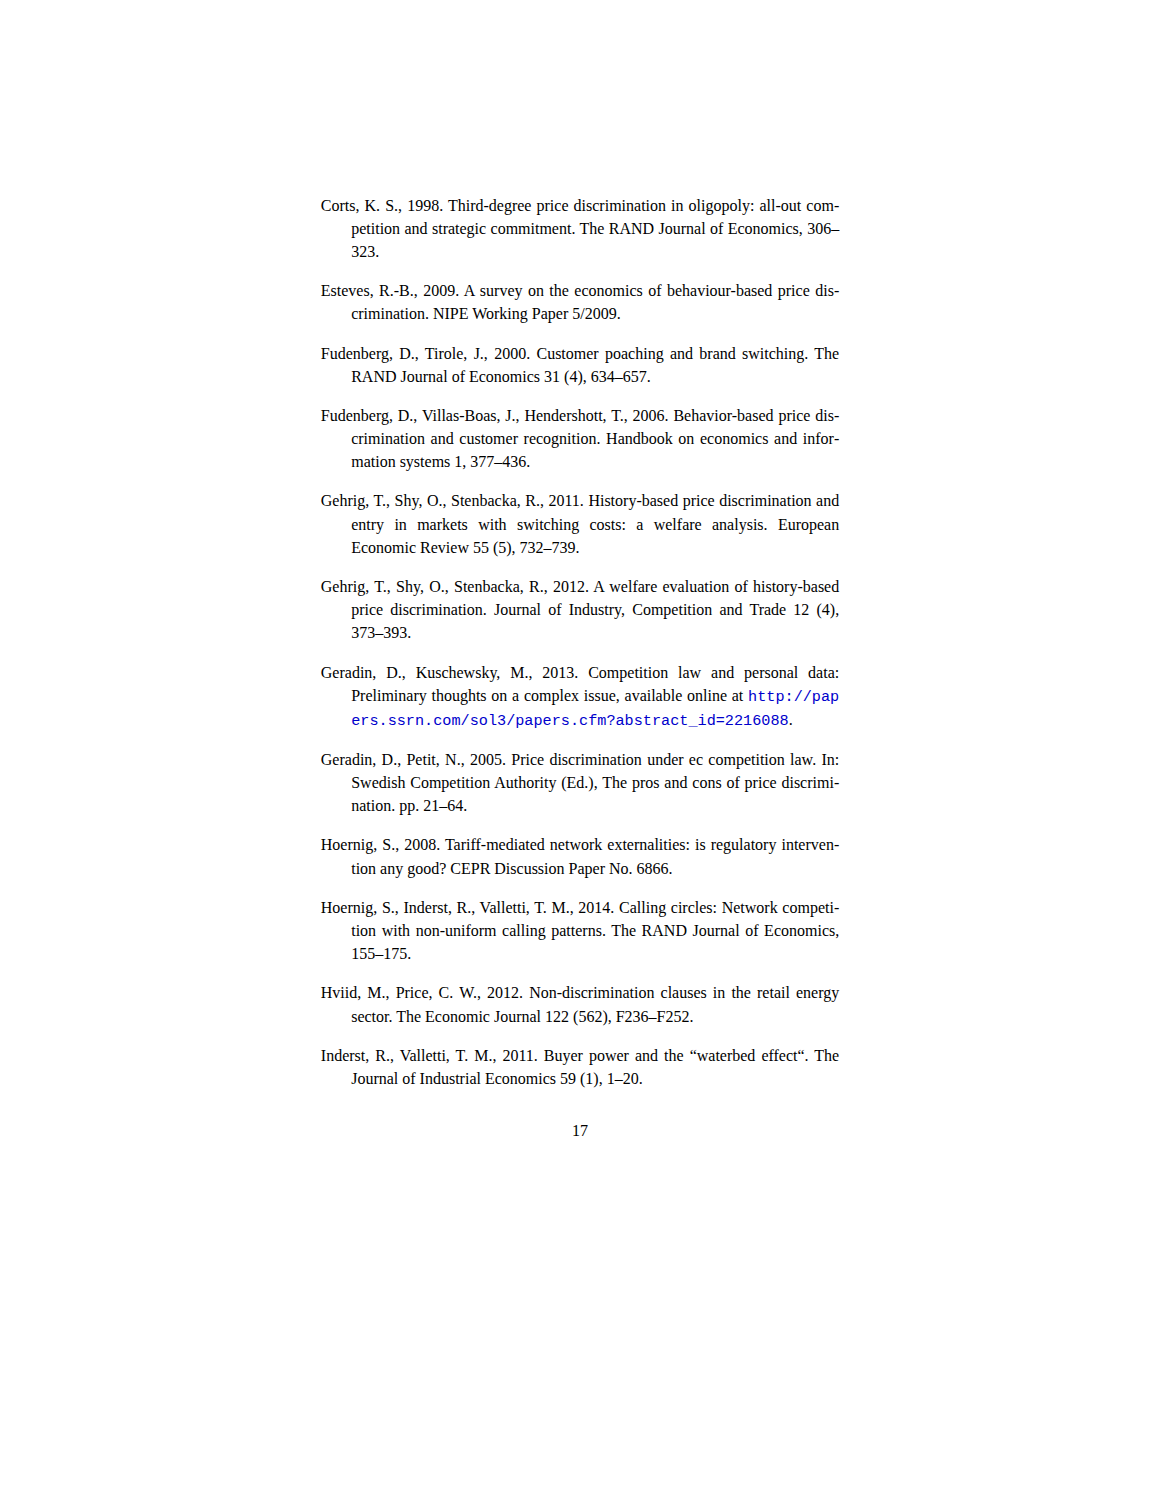Corts, K. S., 1998. Third-degree price discrimination in oligopoly: all-out competition and strategic commitment. The RAND Journal of Economics, 306–323.
Esteves, R.-B., 2009. A survey on the economics of behaviour-based price discrimination. NIPE Working Paper 5/2009.
Fudenberg, D., Tirole, J., 2000. Customer poaching and brand switching. The RAND Journal of Economics 31 (4), 634–657.
Fudenberg, D., Villas-Boas, J., Hendershott, T., 2006. Behavior-based price discrimination and customer recognition. Handbook on economics and information systems 1, 377–436.
Gehrig, T., Shy, O., Stenbacka, R., 2011. History-based price discrimination and entry in markets with switching costs: a welfare analysis. European Economic Review 55 (5), 732–739.
Gehrig, T., Shy, O., Stenbacka, R., 2012. A welfare evaluation of history-based price discrimination. Journal of Industry, Competition and Trade 12 (4), 373–393.
Geradin, D., Kuschewsky, M., 2013. Competition law and personal data: Preliminary thoughts on a complex issue, available online at http://papers.ssrn.com/sol3/papers.cfm?abstract_id=2216088.
Geradin, D., Petit, N., 2005. Price discrimination under ec competition law. In: Swedish Competition Authority (Ed.), The pros and cons of price discrimination. pp. 21–64.
Hoernig, S., 2008. Tariff-mediated network externalities: is regulatory intervention any good? CEPR Discussion Paper No. 6866.
Hoernig, S., Inderst, R., Valletti, T. M., 2014. Calling circles: Network competition with non-uniform calling patterns. The RAND Journal of Economics, 155–175.
Hviid, M., Price, C. W., 2012. Non-discrimination clauses in the retail energy sector. The Economic Journal 122 (562), F236–F252.
Inderst, R., Valletti, T. M., 2011. Buyer power and the “waterbed effect“. The Journal of Industrial Economics 59 (1), 1–20.
17